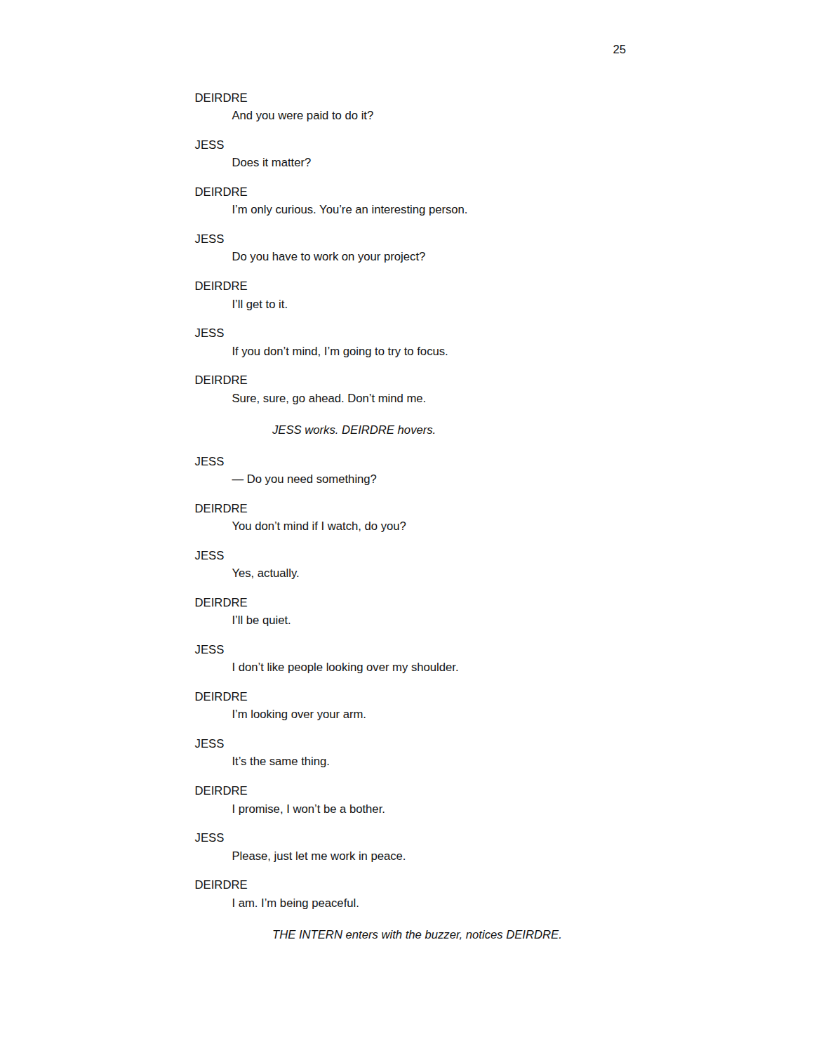25
Deirdre
And you were paid to do it?
Jess
Does it matter?
Deirdre
I’m only curious. You’re an interesting person.
Jess
Do you have to work on your project?
Deirdre
I’ll get to it.
Jess
If you don’t mind, I’m going to try to focus.
Deirdre
Sure, sure, go ahead. Don’t mind me.
JESS works. DEIRDRE hovers.
Jess
— Do you need something?
Deirdre
You don’t mind if I watch, do you?
Jess
Yes, actually.
Deirdre
I’ll be quiet.
Jess
I don’t like people looking over my shoulder.
Deirdre
I’m looking over your arm.
Jess
It’s the same thing.
Deirdre
I promise, I won’t be a bother.
Jess
Please, just let me work in peace.
Deirdre
I am. I’m being peaceful.
THE INTERN enters with the buzzer, notices DEIRDRE.